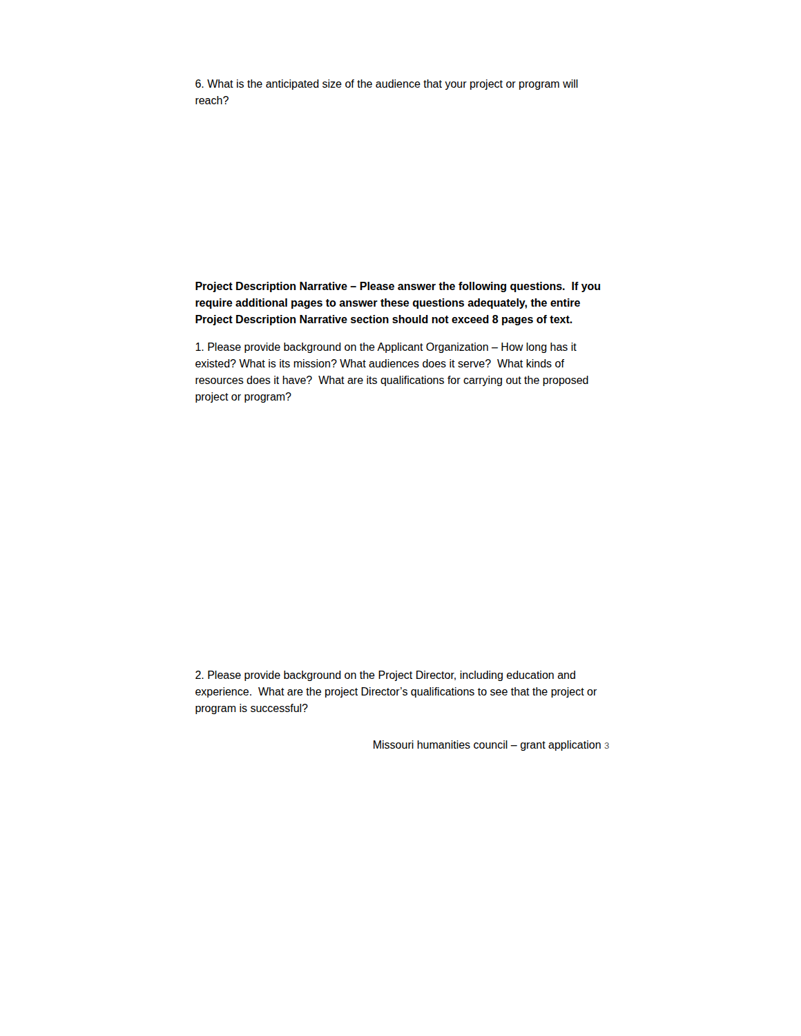6. What is the anticipated size of the audience that your project or program will reach?
Project Description Narrative – Please answer the following questions. If you require addi­tional pages to answer these questions adequately, the entire Project Description Narrative section should not exceed 8 pages of text.
1. Please provide background on the Applicant Organization – How long has it existed? What is its mission? What audiences does it serve? What kinds of resources does it have? What are its qualifications for carrying out the proposed project or program?
2. Please provide background on the Project Director, including education and experience. What are the project Director’s qualifications to see that the project or program is successful?
Missouri humanities council – grant application 3